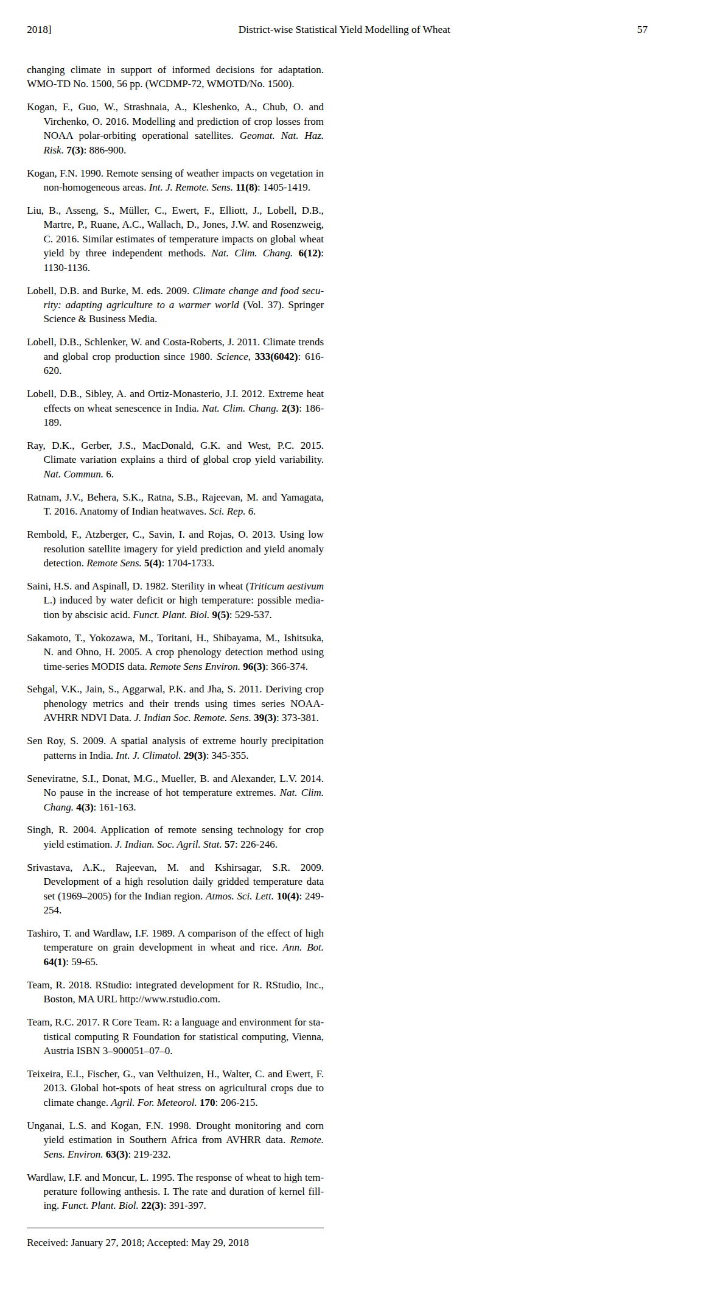2018] District-wise Statistical Yield Modelling of Wheat 57
changing climate in support of informed decisions for adaptation. WMO-TD No. 1500, 56 pp. (WCDMP-72, WMOTD/No. 1500).
Kogan, F., Guo, W., Strashnaia, A., Kleshenko, A., Chub, O. and Virchenko, O. 2016. Modelling and prediction of crop losses from NOAA polar-orbiting operational satellites. Geomat. Nat. Haz. Risk. 7(3): 886-900.
Kogan, F.N. 1990. Remote sensing of weather impacts on vegetation in non-homogeneous areas. Int. J. Remote. Sens. 11(8): 1405-1419.
Liu, B., Asseng, S., Müller, C., Ewert, F., Elliott, J., Lobell, D.B., Martre, P., Ruane, A.C., Wallach, D., Jones, J.W. and Rosenzweig, C. 2016. Similar estimates of temperature impacts on global wheat yield by three independent methods. Nat. Clim. Chang. 6(12): 1130-1136.
Lobell, D.B. and Burke, M. eds. 2009. Climate change and food security: adapting agriculture to a warmer world (Vol. 37). Springer Science & Business Media.
Lobell, D.B., Schlenker, W. and Costa-Roberts, J. 2011. Climate trends and global crop production since 1980. Science, 333(6042): 616-620.
Lobell, D.B., Sibley, A. and Ortiz-Monasterio, J.I. 2012. Extreme heat effects on wheat senescence in India. Nat. Clim. Chang. 2(3): 186-189.
Ray, D.K., Gerber, J.S., MacDonald, G.K. and West, P.C. 2015. Climate variation explains a third of global crop yield variability. Nat. Commun. 6.
Ratnam, J.V., Behera, S.K., Ratna, S.B., Rajeevan, M. and Yamagata, T. 2016. Anatomy of Indian heatwaves. Sci. Rep. 6.
Rembold, F., Atzberger, C., Savin, I. and Rojas, O. 2013. Using low resolution satellite imagery for yield prediction and yield anomaly detection. Remote Sens. 5(4): 1704-1733.
Saini, H.S. and Aspinall, D. 1982. Sterility in wheat (Triticum aestivum L.) induced by water deficit or high temperature: possible mediation by abscisic acid. Funct. Plant. Biol. 9(5): 529-537.
Sakamoto, T., Yokozawa, M., Toritani, H., Shibayama, M., Ishitsuka, N. and Ohno, H. 2005. A crop phenology detection method using time-series MODIS data. Remote Sens Environ. 96(3): 366-374.
Sehgal, V.K., Jain, S., Aggarwal, P.K. and Jha, S. 2011. Deriving crop phenology metrics and their trends using times series NOAA-AVHRR NDVI Data. J. Indian Soc. Remote. Sens. 39(3): 373-381.
Sen Roy, S. 2009. A spatial analysis of extreme hourly precipitation patterns in India. Int. J. Climatol. 29(3): 345-355.
Seneviratne, S.I., Donat, M.G., Mueller, B. and Alexander, L.V. 2014. No pause in the increase of hot temperature extremes. Nat. Clim. Chang. 4(3): 161-163.
Singh, R. 2004. Application of remote sensing technology for crop yield estimation. J. Indian. Soc. Agril. Stat. 57: 226-246.
Srivastava, A.K., Rajeevan, M. and Kshirsagar, S.R. 2009. Development of a high resolution daily gridded temperature data set (1969–2005) for the Indian region. Atmos. Sci. Lett. 10(4): 249-254.
Tashiro, T. and Wardlaw, I.F. 1989. A comparison of the effect of high temperature on grain development in wheat and rice. Ann. Bot. 64(1): 59-65.
Team, R. 2018. RStudio: integrated development for R. RStudio, Inc., Boston, MA URL http://www.rstudio.com.
Team, R.C. 2017. R Core Team. R: a language and environment for statistical computing R Foundation for statistical computing, Vienna, Austria ISBN 3–900051–07–0.
Teixeira, E.I., Fischer, G., van Velthuizen, H., Walter, C. and Ewert, F. 2013. Global hot-spots of heat stress on agricultural crops due to climate change. Agril. For. Meteorol. 170: 206-215.
Unganai, L.S. and Kogan, F.N. 1998. Drought monitoring and corn yield estimation in Southern Africa from AVHRR data. Remote. Sens. Environ. 63(3): 219-232.
Wardlaw, I.F. and Moncur, L. 1995. The response of wheat to high temperature following anthesis. I. The rate and duration of kernel filling. Funct. Plant. Biol. 22(3): 391-397.
Received: January 27, 2018; Accepted: May 29, 2018